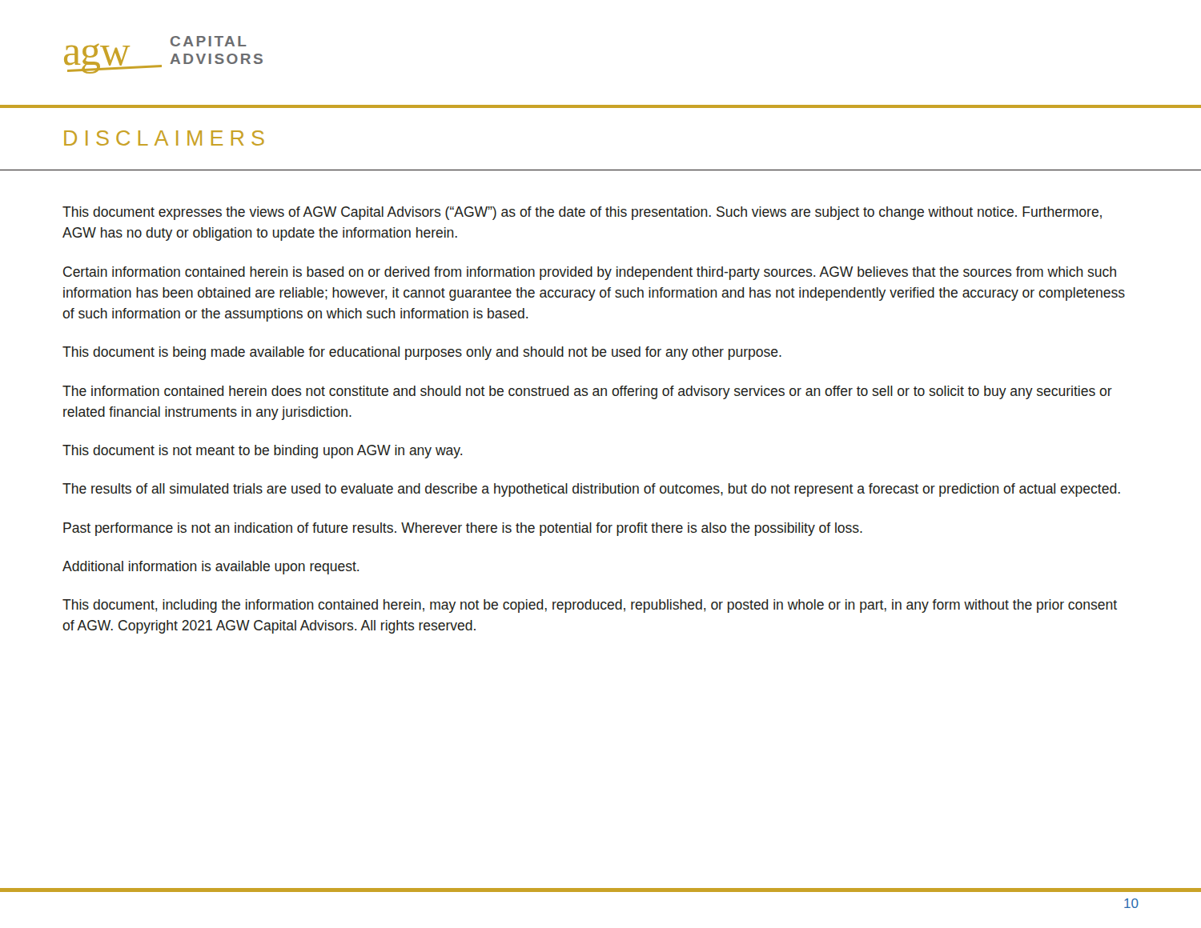agw CAPITAL
ADVISORS
DISCLAIMERS
This document expresses the views of AGW Capital Advisors (“AGW”) as of the date of this presentation. Such views are subject to change without notice. Furthermore, AGW has no duty or obligation to update the information herein.
Certain information contained herein is based on or derived from information provided by independent third-party sources. AGW believes that the sources from which such information has been obtained are reliable; however, it cannot guarantee the accuracy of such information and has not independently verified the accuracy or completeness of such information or the assumptions on which such information is based.
This document is being made available for educational purposes only and should not be used for any other purpose.
The information contained herein does not constitute and should not be construed as an offering of advisory services or an offer to sell or to solicit to buy any securities or related financial instruments in any jurisdiction.
This document is not meant to be binding upon AGW in any way.
The results of all simulated trials are used to evaluate and describe a hypothetical distribution of outcomes, but do not represent a forecast or prediction of actual expected.
Past performance is not an indication of future results. Wherever there is the potential for profit there is also the possibility of loss.
Additional information is available upon request.
This document, including the information contained herein, may not be copied, reproduced, republished, or posted in whole or in part, in any form without the prior consent of AGW. Copyright 2021 AGW Capital Advisors. All rights reserved.
10